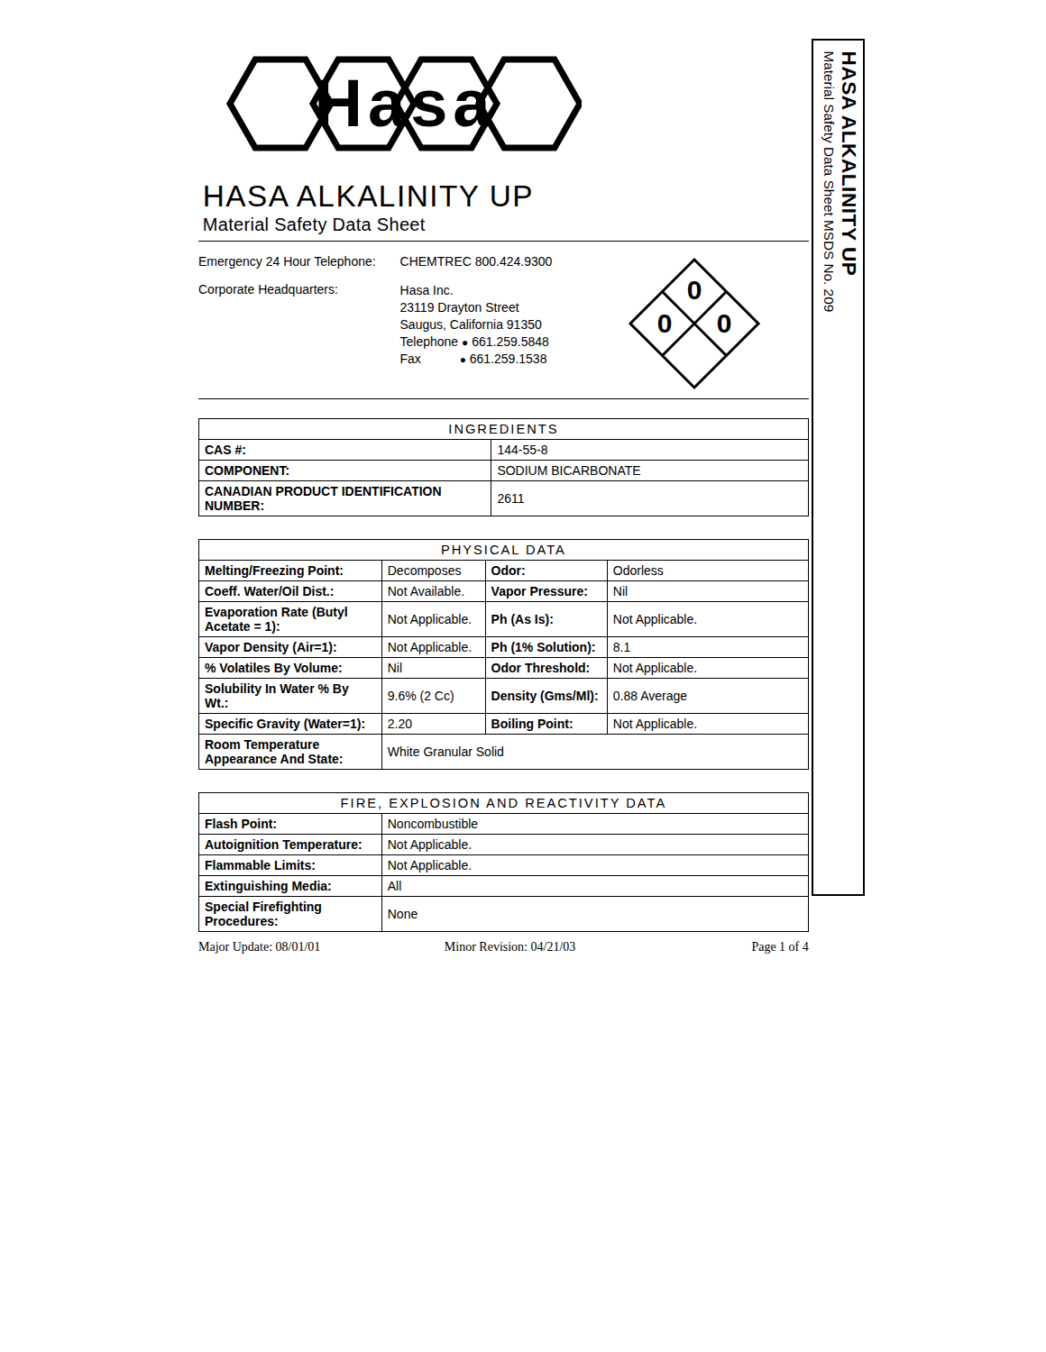HASA ALKALINITY UP
Material Safety Data Sheet MSDS No. 209
Hasa
HASA ALKALINITY UP
Material Safety Data Sheet
| Emergency 24 Hour Telephone: | CHEMTREC 800.424.9300 |
| Corporate Headquarters: | Hasa Inc. 23119 Drayton Street Saugus, California 91350 Telephone ● 661.259.5848 Fax ● 661.259.1538 |
0 0 0
| INGREDIENTS |
| --- |
| CAS #: | 144-55-8 |
| COMPONENT: | SODIUM BICARBONATE |
| CANADIAN PRODUCT IDENTIFICATION NUMBER: | 2611 |
| PHYSICAL DATA |
| --- |
| Melting/Freezing Point: | Decomposes | Odor: | Odorless |
| Coeff. Water/Oil Dist.: | Not Available. | Vapor Pressure: | Nil |
| Evaporation Rate (Butyl Acetate = 1): | Not Applicable. | Ph (As Is): | Not Applicable. |
| Vapor Density (Air=1): | Not Applicable. | Ph (1% Solution): | 8.1 |
| % Volatiles By Volume: | Nil | Odor Threshold: | Not Applicable. |
| Solubility In Water % By Wt.: | 9.6% (2 Cc) | Density (Gms/Ml): | 0.88 Average |
| Specific Gravity (Water=1): | 2.20 | Boiling Point: | Not Applicable. |
| Room Temperature Appearance And State: | White Granular Solid |
| FIRE, EXPLOSION AND REACTIVITY DATA |
| --- |
| Flash Point: | Noncombustible |
| Autoignition Temperature: | Not Applicable. |
| Flammable Limits: | Not Applicable. |
| Extinguishing Media: | All |
| Special Firefighting Procedures: | None |
Major Update: 08/01/01 Minor Revision: 04/21/03 Page 1 of 4